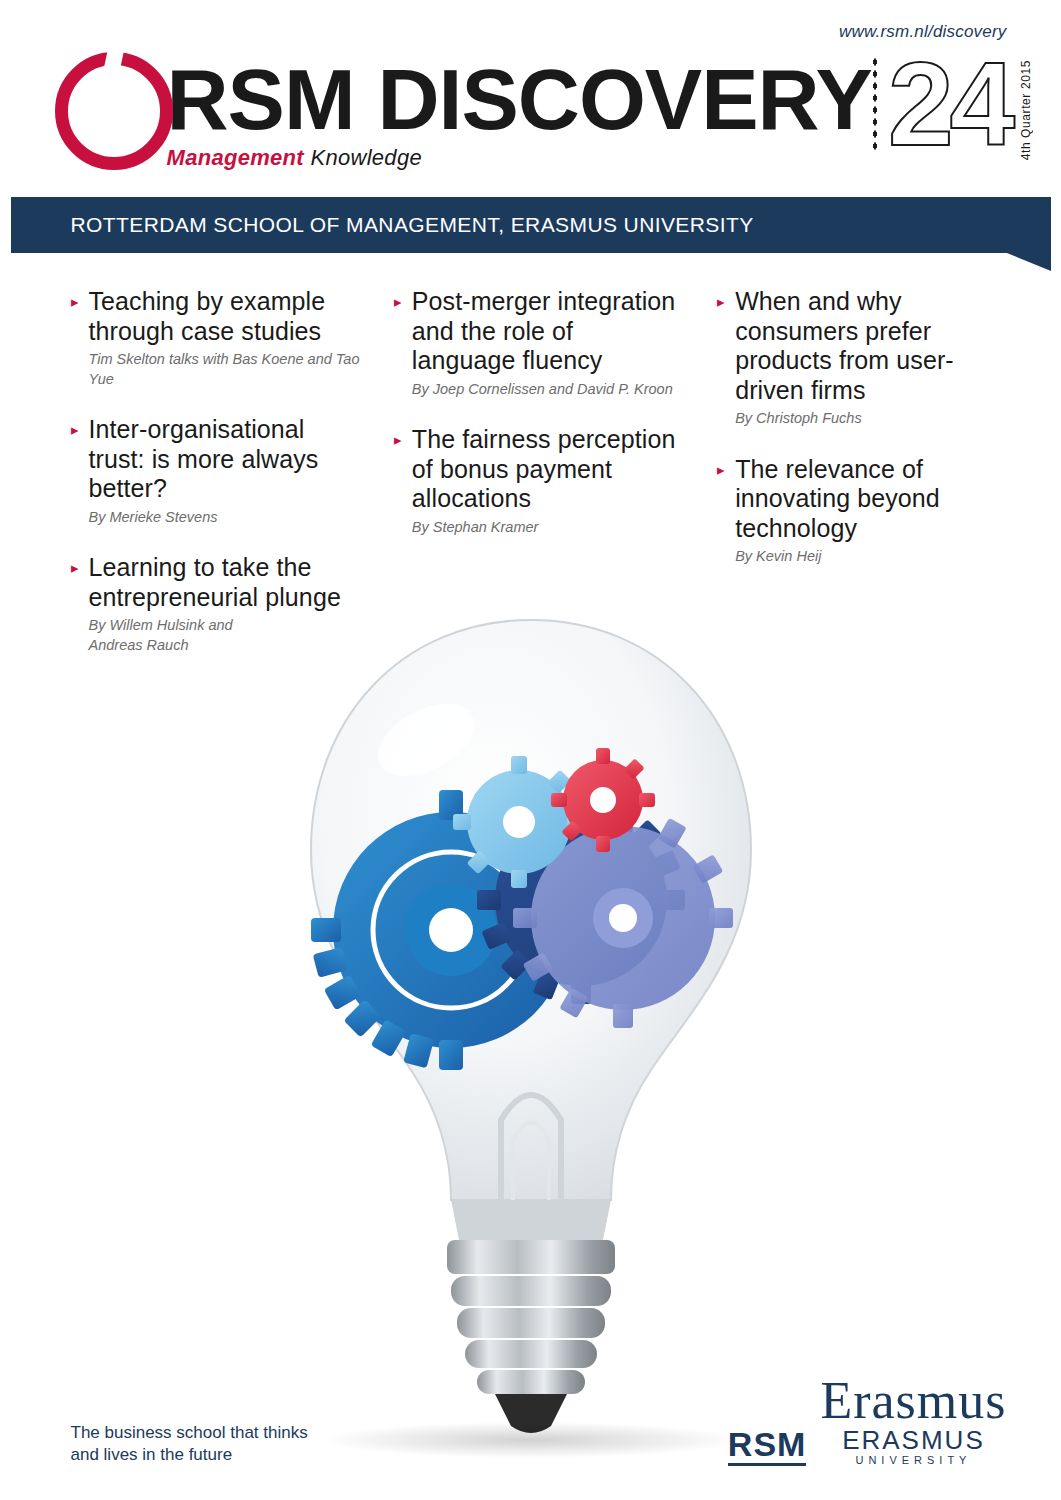www.rsm.nl/discovery
RSM DISCOVERY
Management Knowledge
24
4th Quarter 2015
ROTTERDAM SCHOOL OF MANAGEMENT, ERASMUS UNIVERSITY
▸
Teaching by example through case studies
Tim Skelton talks with Bas Koene and Tao Yue
▸
Inter-organisational trust: is more always better?
By Merieke Stevens
▸
Learning to take the entrepreneurial plunge
By Willem Hulsink and
Andreas Rauch
▸
Post-merger integration and the role of language fluency
By Joep Cornelissen and David P. Kroon
▸
The fairness perception of bonus payment allocations
By Stephan Kramer
▸
When and why consumers prefer products from user-driven firms
By Christoph Fuchs
▸
The relevance of innovating beyond technology
By Kevin Heij
The business school that thinks
and lives in the future
RSM
Erasmus
ERASMUS
UNIVERSITY